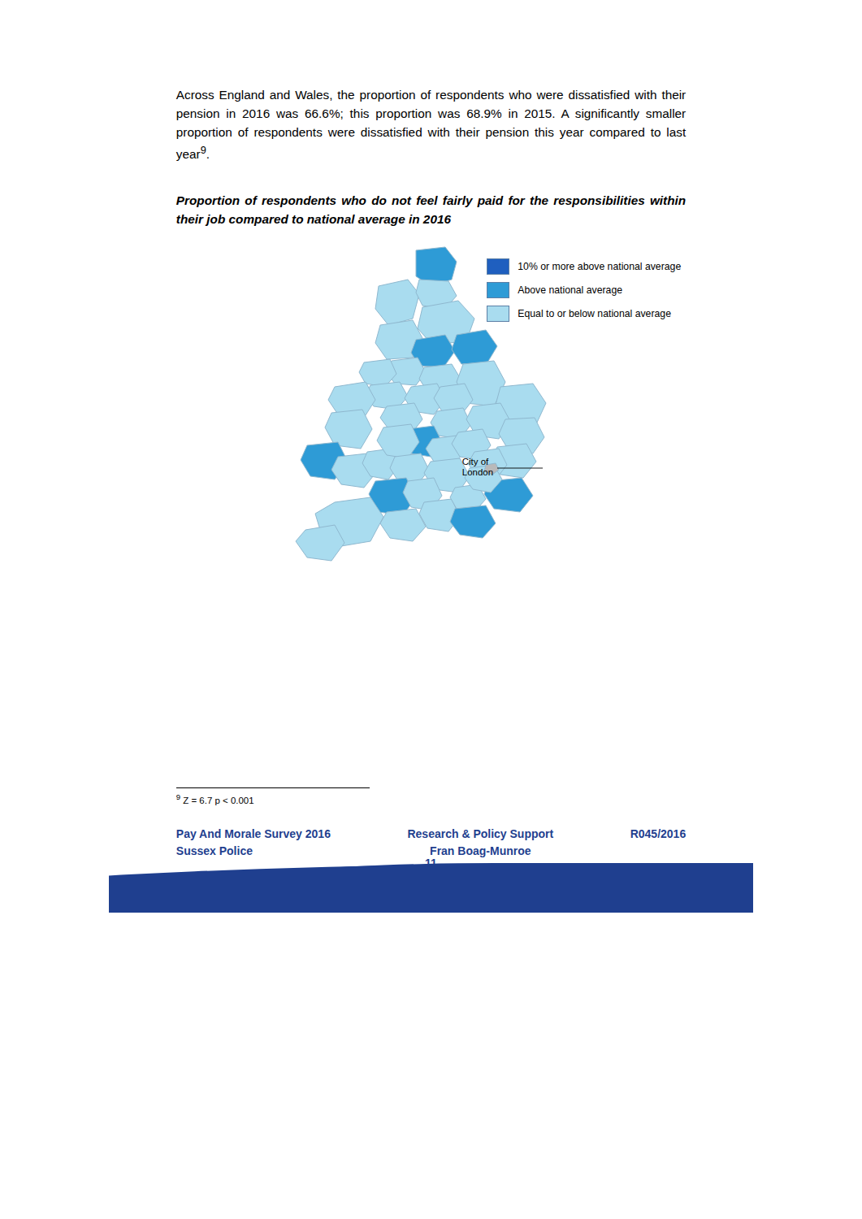Across England and Wales, the proportion of respondents who were dissatisfied with their pension in 2016 was 66.6%; this proportion was 68.9% in 2015. A significantly smaller proportion of respondents were dissatisfied with their pension this year compared to last year9.
Proportion of respondents who do not feel fairly paid for the responsibilities within their job compared to national average in 2016
10% or more above national average
Above national average
Equal to or below national average
City of
London
9 Z = 6.7 p < 0.001
Pay And Morale Survey 2016
Sussex Police
Research & Policy Support
Fran Boag-Munroe
R045/2016
11